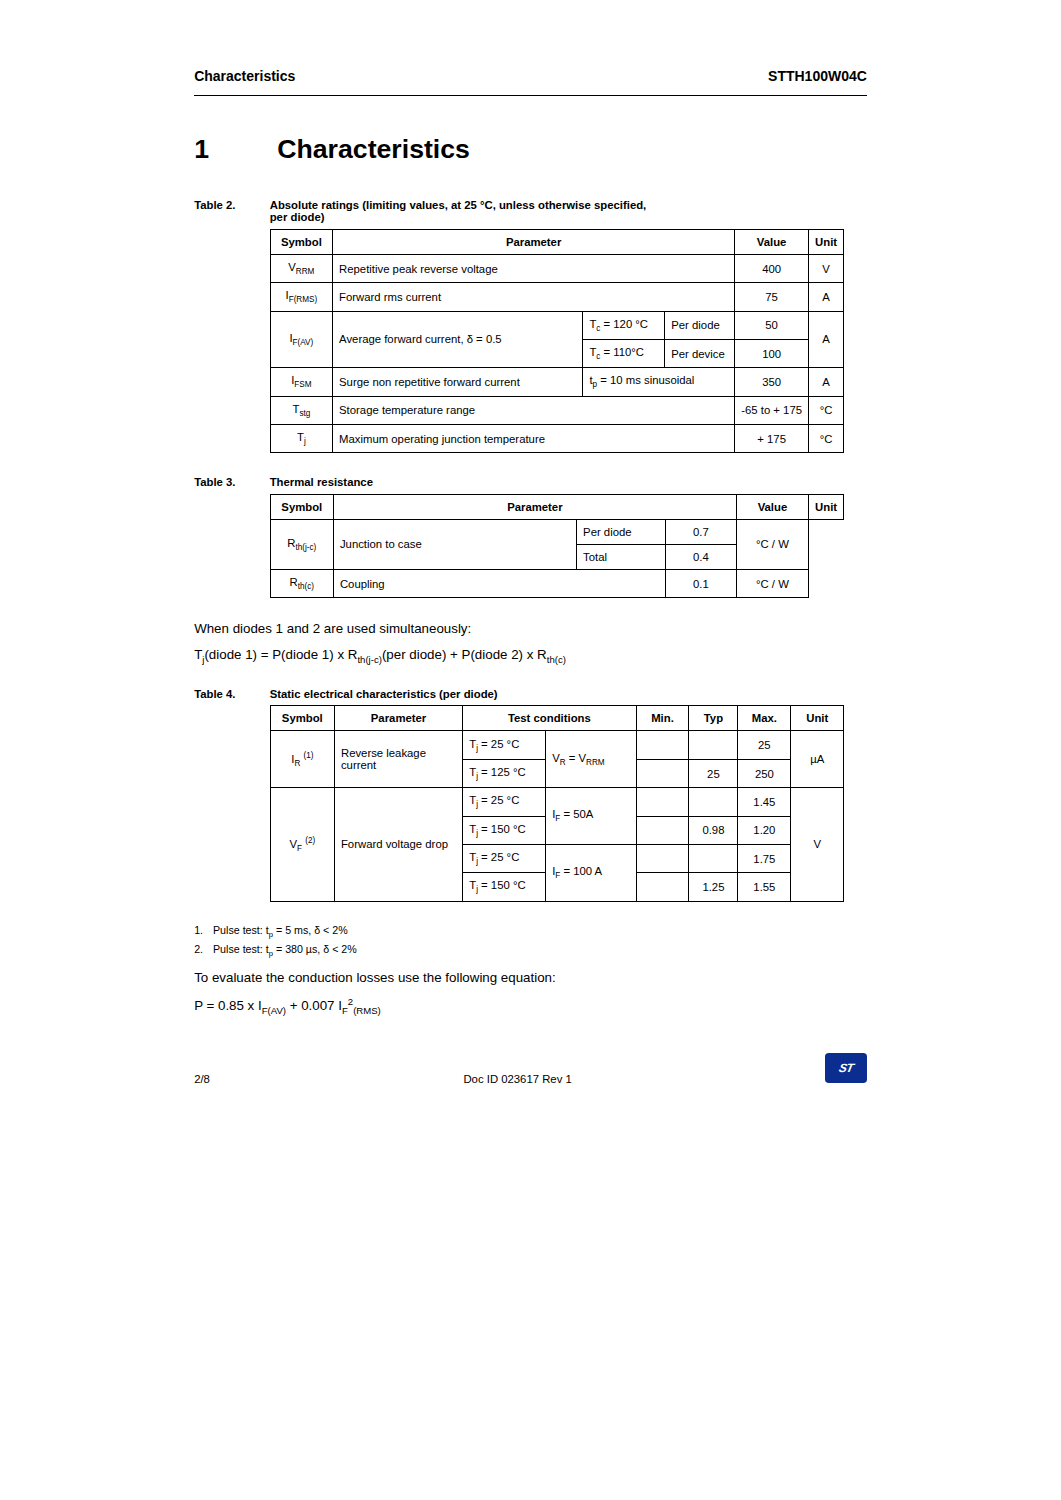Characteristics
STTH100W04C
1 Characteristics
Table 2. Absolute ratings (limiting values, at 25 °C, unless otherwise specified,
per diode)
| Symbol | Parameter | Value | Unit |
| --- | --- | --- | --- |
| V RRM | Repetitive peak reverse voltage | 400 | V |
| I F(RMS) | Forward rms current | 75 | A |
| I F(AV) | Average forward current, δ = 0.5 | T c = 120 °C | Per diode | 50 | A |
| T c = 110°C | Per device | 100 |
| I FSM | Surge non repetitive forward current | t p = 10 ms sinusoidal | 350 | A |
| T stg | Storage temperature range | -65 to + 175 | °C |
| T j | Maximum operating junction temperature | + 175 | °C |
Table 3. Thermal resistance
| Symbol | Parameter | Value | Unit |
| --- | --- | --- | --- |
| R th(j-c) | Junction to case | Per diode | 0.7 | °C / W |
| Total | 0.4 |
| R th(c) | Coupling | 0.1 | °C / W |
When diodes 1 and 2 are used simultaneously:
Tj(diode 1) = P(diode 1) x Rth(j-c)(per diode) + P(diode 2) x Rth(c)
Table 4. Static electrical characteristics (per diode)
| Symbol | Parameter | Test conditions | Min. | Typ | Max. | Unit |
| --- | --- | --- | --- | --- | --- | --- |
| I R (1) | Reverse leakage current | T j = 25 °C | V R = V RRM | | | 25 | µA |
| T j = 125 °C | | 25 | 250 |
| V F (2) | Forward voltage drop | T j = 25 °C | I F = 50A | | | 1.45 | V |
| T j = 150 °C | | 0.98 | 1.20 |
| T j = 25 °C | I F = 100 A | | | 1.75 |
| T j = 150 °C | | 1.25 | 1.55 |
1. Pulse test: tp = 5 ms, δ < 2%
2. Pulse test: tp = 380 µs, δ < 2%
To evaluate the conduction losses use the following equation:
P = 0.85 x IF(AV) + 0.007 IF2(RMS)
2/8
Doc ID 023617 Rev 1